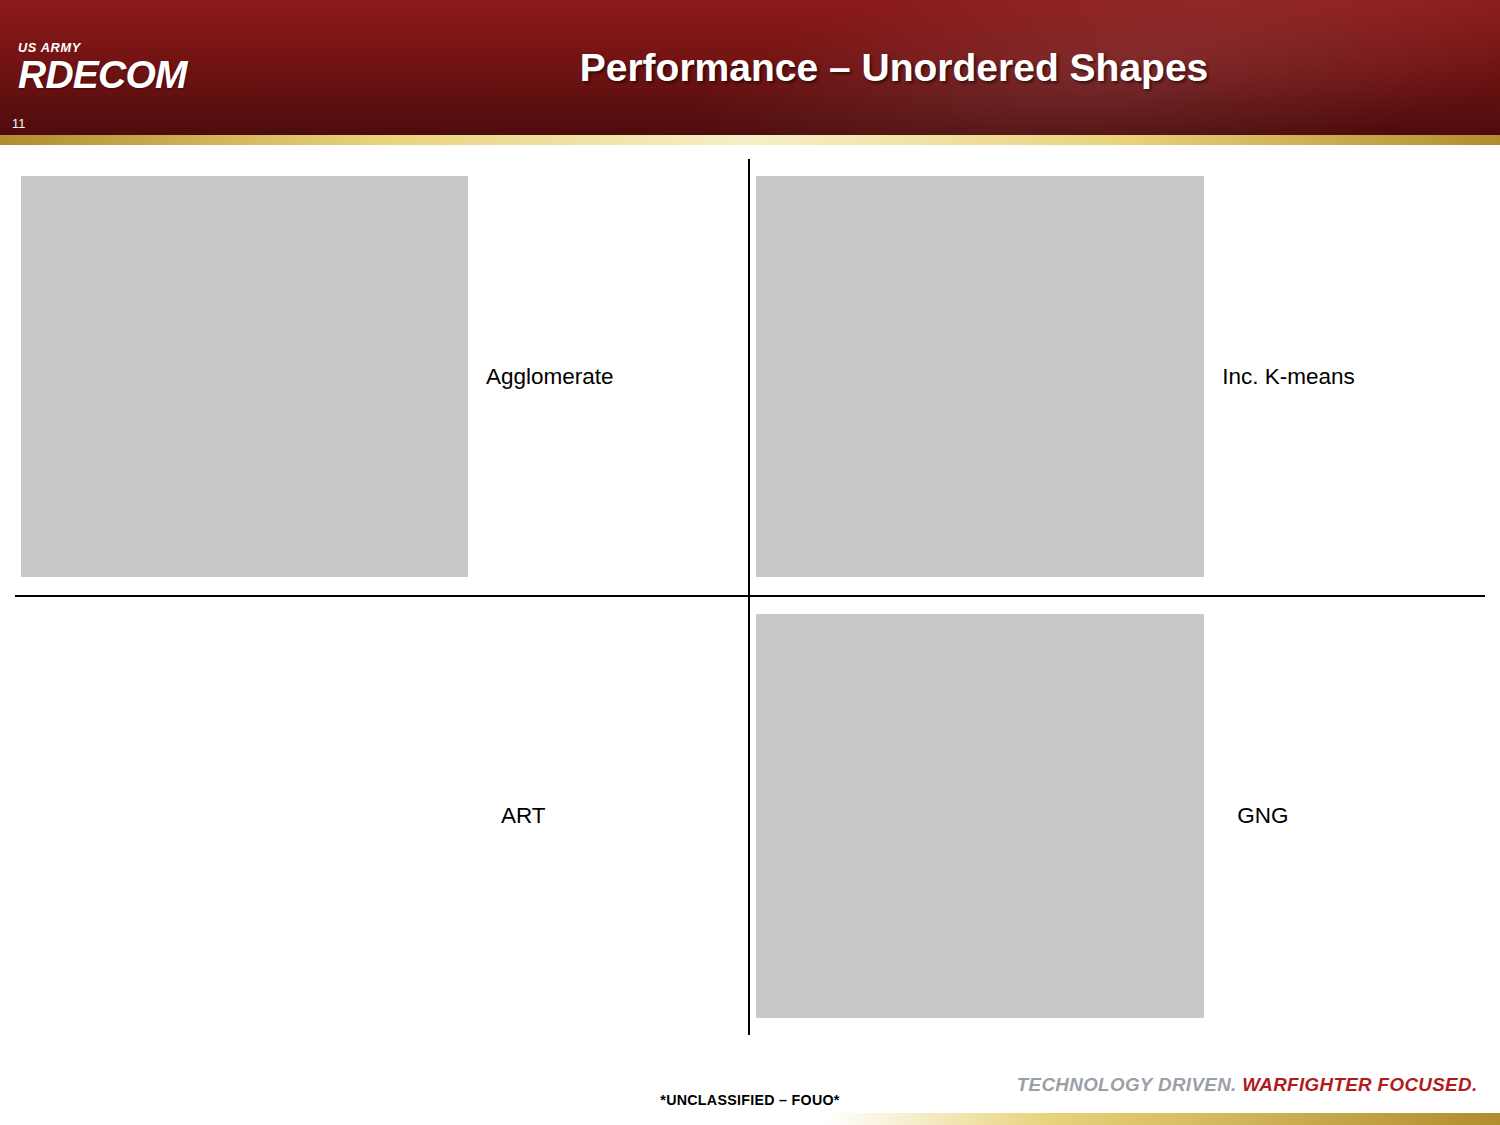US ARMY RDECOM
Performance – Unordered Shapes
11
Agglomerate
Inc. K-means
ART
GNG
TECHNOLOGY DRIVEN. WARFIGHTER FOCUSED.
*UNCLASSIFIED – FOUO*